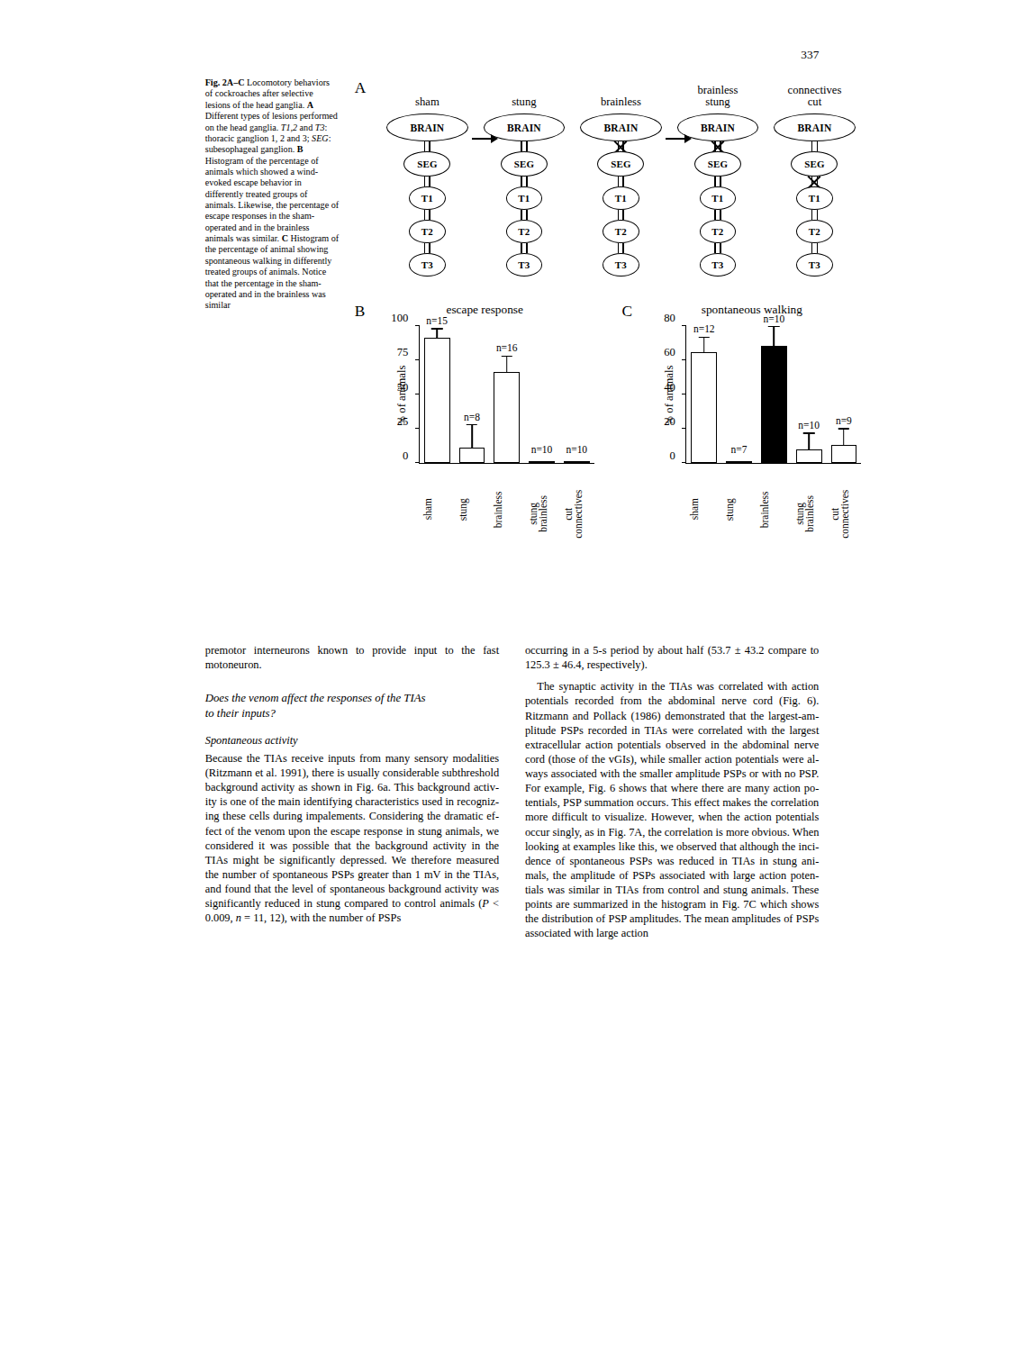337
Fig. 2A–C Locomotory behaviors of cockroaches after selective lesions of the head ganglia. A Different types of lesions performed on the head ganglia. T1,2 and T3: thoracic ganglion 1, 2 and 3; SEG: subesophageal ganglion. B Histogram of the percentage of animals which showed a wind-evoked escape behavior in differently treated groups of animals. Likewise, the percentage of escape responses in the sham-operated and in the brainless animals was similar. C Histogram of the percentage of animal showing spontaneous walking in differently treated groups of animals. Notice that the percentage in the sham-operated and in the brainless was similar
A
sham
BRAIN
SEG
T1
T2
T3
stung
BRAIN
SEG
T1
T2
T3
brainless
BRAIN
SEG
T1
T2
T3
brainless
stung
BRAIN
SEG
T1
T2
T3
connectives
cut
BRAIN
SEG
T1
T2
T3
B
escape response
% of animals
0
25
50
75
100
n=15
n=8
n=16
n=10
n=10
sham
stung
brainless
stung
brainless
cut
connectives
C
spontaneous walking
% of animals
0
20
40
60
80
n=12
n=7
n=10
n=10
n=9
sham
stung
brainless
stung
brainless
cut
connectives
premotor interneurons known to provide input to the fast motoneuron.
Does the venom affect the responses of the TIAs
to their inputs?
Spontaneous activity
Because the TIAs receive inputs from many sensory modalities (Ritzmann et al. 1991), there is usually considerable subthreshold background activity as shown in Fig. 6a. This background activity is one of the main identifying characteristics used in recognizing these cells during impalements. Considering the dramatic effect of the venom upon the escape response in stung animals, we considered it was possible that the background activity in the TIAs might be significantly depressed. We therefore measured the number of spontaneous PSPs greater than 1 mV in the TIAs, and found that the level of spontaneous background activity was significantly reduced in stung compared to control animals (P < 0.009, n = 11, 12), with the number of PSPs
occurring in a 5-s period by about half (53.7 ± 43.2 compare to 125.3 ± 46.4, respectively).
The synaptic activity in the TIAs was correlated with action potentials recorded from the abdominal nerve cord (Fig. 6). Ritzmann and Pollack (1986) demonstrated that the largest-amplitude PSPs recorded in TIAs were correlated with the largest extracellular action potentials observed in the abdominal nerve cord (those of the vGIs), while smaller action potentials were always associated with the smaller amplitude PSPs or with no PSP. For example, Fig. 6 shows that where there are many action potentials, PSP summation occurs. This effect makes the correlation more difficult to visualize. However, when the action potentials occur singly, as in Fig. 7A, the correlation is more obvious. When looking at examples like this, we observed that although the incidence of spontaneous PSPs was reduced in TIAs in stung animals, the amplitude of PSPs associated with large action potentials was similar in TIAs from control and stung animals. These points are summarized in the histogram in Fig. 7C which shows the distribution of PSP amplitudes. The mean amplitudes of PSPs associated with large action